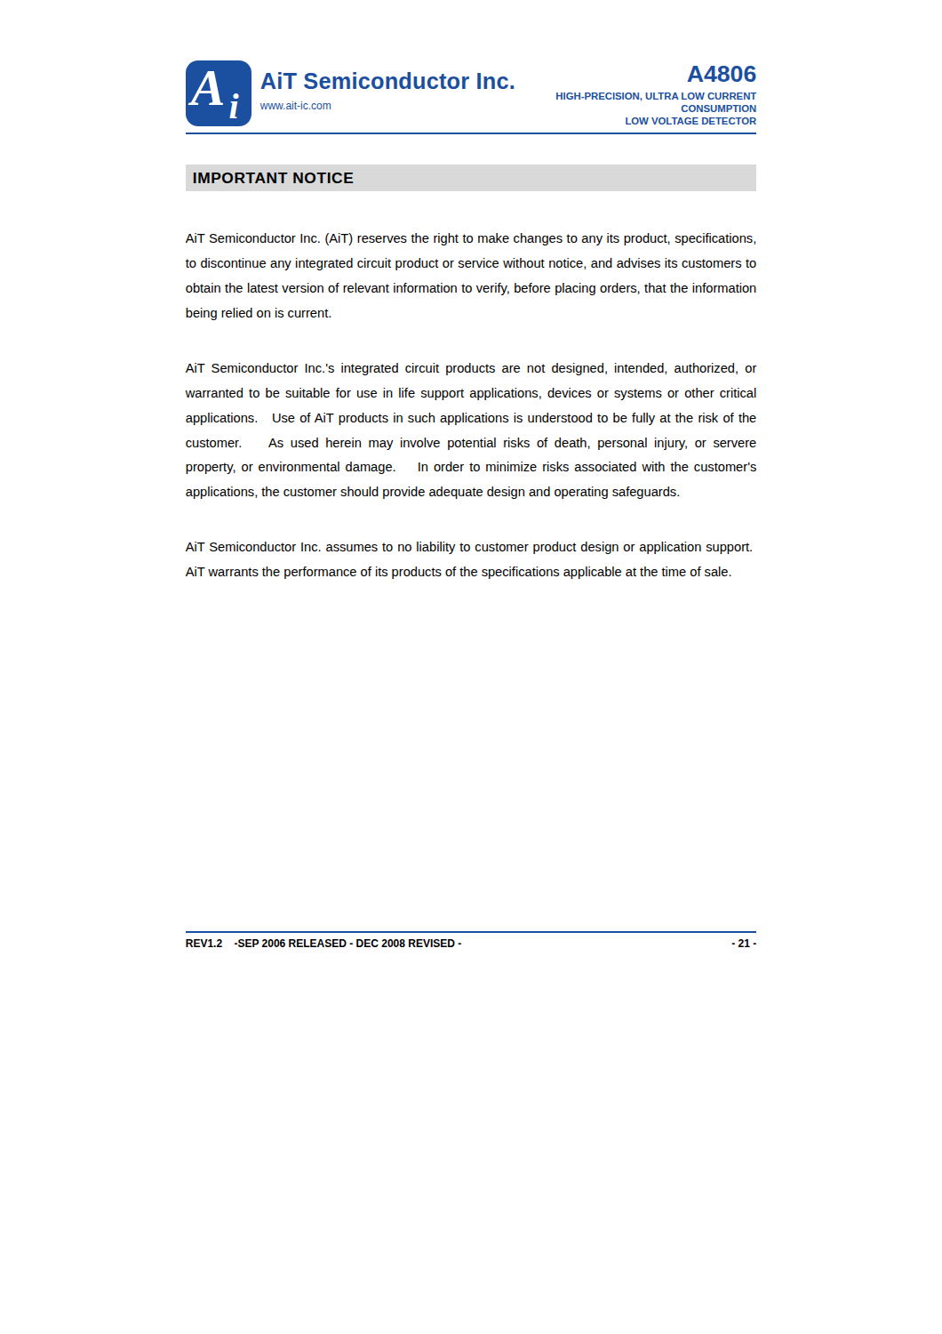AiT Semiconductor Inc.
www.ait-ic.com
A4806
HIGH-PRECISION, ULTRA LOW CURRENT CONSUMPTION
LOW VOLTAGE DETECTOR
IMPORTANT NOTICE
AiT Semiconductor Inc. (AiT) reserves the right to make changes to any its product, specifications, to discontinue any integrated circuit product or service without notice, and advises its customers to obtain the latest version of relevant information to verify, before placing orders, that the information being relied on is current.
AiT Semiconductor Inc.'s integrated circuit products are not designed, intended, authorized, or warranted to be suitable for use in life support applications, devices or systems or other critical applications. Use of AiT products in such applications is understood to be fully at the risk of the customer. As used herein may involve potential risks of death, personal injury, or servere property, or environmental damage. In order to minimize risks associated with the customer's applications, the customer should provide adequate design and operating safeguards.
AiT Semiconductor Inc. assumes to no liability to customer product design or application support. AiT warrants the performance of its products of the specifications applicable at the time of sale.
REV1.2 -SEP 2006 RELEASED - DEC 2008 REVISED - - 21 -